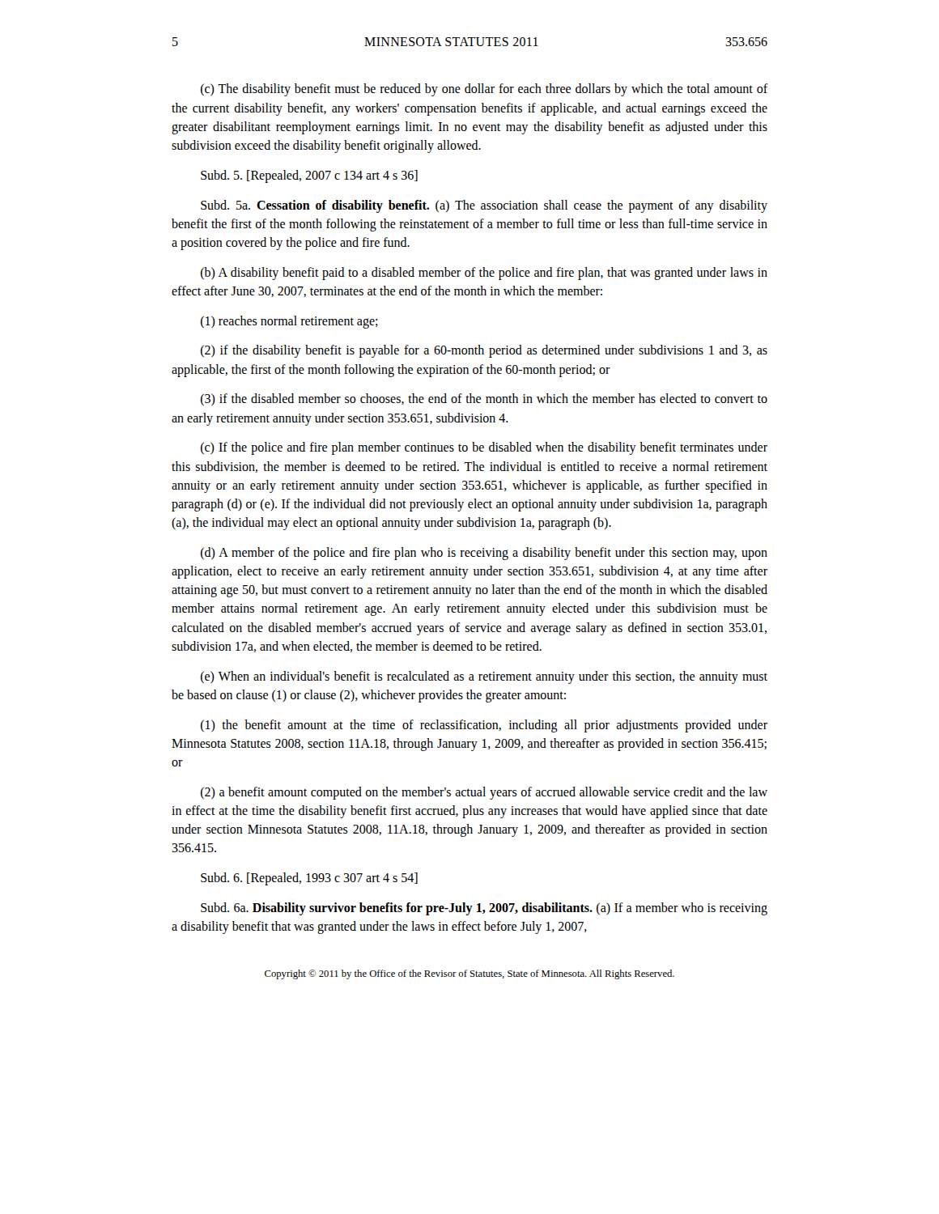5
MINNESOTA STATUTES 2011
353.656
(c) The disability benefit must be reduced by one dollar for each three dollars by which the total amount of the current disability benefit, any workers' compensation benefits if applicable, and actual earnings exceed the greater disabilitant reemployment earnings limit. In no event may the disability benefit as adjusted under this subdivision exceed the disability benefit originally allowed.
Subd. 5. [Repealed, 2007 c 134 art 4 s 36]
Subd. 5a. Cessation of disability benefit. (a) The association shall cease the payment of any disability benefit the first of the month following the reinstatement of a member to full time or less than full-time service in a position covered by the police and fire fund.
(b) A disability benefit paid to a disabled member of the police and fire plan, that was granted under laws in effect after June 30, 2007, terminates at the end of the month in which the member:
(1) reaches normal retirement age;
(2) if the disability benefit is payable for a 60-month period as determined under subdivisions 1 and 3, as applicable, the first of the month following the expiration of the 60-month period; or
(3) if the disabled member so chooses, the end of the month in which the member has elected to convert to an early retirement annuity under section 353.651, subdivision 4.
(c) If the police and fire plan member continues to be disabled when the disability benefit terminates under this subdivision, the member is deemed to be retired. The individual is entitled to receive a normal retirement annuity or an early retirement annuity under section 353.651, whichever is applicable, as further specified in paragraph (d) or (e). If the individual did not previously elect an optional annuity under subdivision 1a, paragraph (a), the individual may elect an optional annuity under subdivision 1a, paragraph (b).
(d) A member of the police and fire plan who is receiving a disability benefit under this section may, upon application, elect to receive an early retirement annuity under section 353.651, subdivision 4, at any time after attaining age 50, but must convert to a retirement annuity no later than the end of the month in which the disabled member attains normal retirement age. An early retirement annuity elected under this subdivision must be calculated on the disabled member's accrued years of service and average salary as defined in section 353.01, subdivision 17a, and when elected, the member is deemed to be retired.
(e) When an individual's benefit is recalculated as a retirement annuity under this section, the annuity must be based on clause (1) or clause (2), whichever provides the greater amount:
(1) the benefit amount at the time of reclassification, including all prior adjustments provided under Minnesota Statutes 2008, section 11A.18, through January 1, 2009, and thereafter as provided in section 356.415; or
(2) a benefit amount computed on the member's actual years of accrued allowable service credit and the law in effect at the time the disability benefit first accrued, plus any increases that would have applied since that date under section Minnesota Statutes 2008, 11A.18, through January 1, 2009, and thereafter as provided in section 356.415.
Subd. 6. [Repealed, 1993 c 307 art 4 s 54]
Subd. 6a. Disability survivor benefits for pre-July 1, 2007, disabilitants. (a) If a member who is receiving a disability benefit that was granted under the laws in effect before July 1, 2007,
Copyright © 2011 by the Office of the Revisor of Statutes, State of Minnesota. All Rights Reserved.